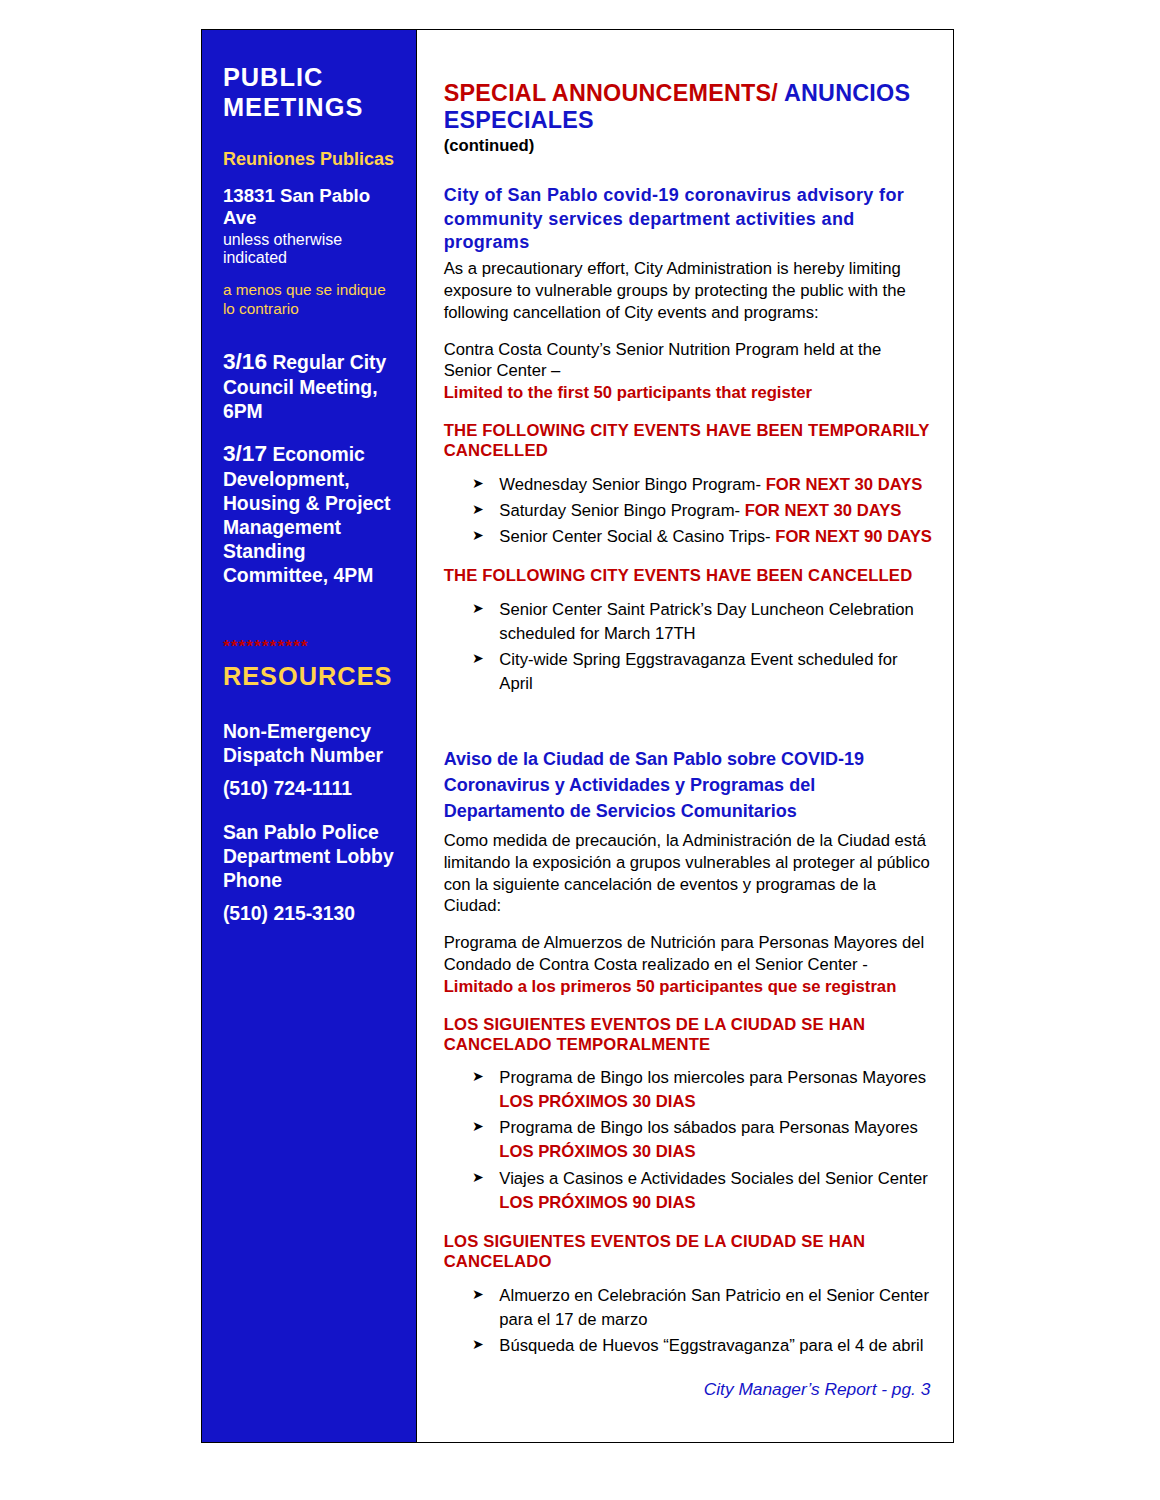PUBLIC
MEETINGS
Reuniones Publicas
13831 San Pablo Ave
unless otherwise indicated
a menos que se indique lo contrario
3/16 Regular City Council Meeting, 6PM
3/17 Economic Development, Housing & Project Management Standing Committee, 4PM
***********
RESOURCES
Non-Emergency Dispatch Number
(510) 724-1111
San Pablo Police Department Lobby Phone
(510) 215-3130
SPECIAL ANNOUNCEMENTS/ ANUNCIOS ESPECIALES
(continued)
City of San Pablo covid-19 coronavirus advisory for community services department activities and programs
As a precautionary effort, City Administration is hereby limiting exposure to vulnerable groups by protecting the public with the following cancellation of City events and programs:
Contra Costa County’s Senior Nutrition Program held at the Senior Center –
Limited to the first 50 participants that register
THE FOLLOWING CITY EVENTS HAVE BEEN TEMPORARILY CANCELLED
Wednesday Senior Bingo Program- FOR NEXT 30 DAYS
Saturday Senior Bingo Program- FOR NEXT 30 DAYS
Senior Center Social & Casino Trips- FOR NEXT 90 DAYS
THE FOLLOWING CITY EVENTS HAVE BEEN CANCELLED
Senior Center Saint Patrick’s Day Luncheon Celebration scheduled for March 17TH
City-wide Spring Eggstravaganza Event scheduled for April
Aviso de la Ciudad de San Pablo sobre COVID-19 Coronavirus y Actividades y Programas del Departamento de Servicios Comunitarios
Como medida de precaución, la Administración de la Ciudad está limitando la exposición a grupos vulnerables al proteger al público con la siguiente cancelación de eventos y programas de la Ciudad:
Programa de Almuerzos de Nutrición para Personas Mayores del Condado de Contra Costa realizado en el Senior Center - Limitado a los primeros 50 participantes que se registran
LOS SIGUIENTES EVENTOS DE LA CIUDAD SE HAN CANCELADO TEMPORALMENTE
Programa de Bingo los miercoles para Personas Mayores LOS PRÓXIMOS 30 DIAS
Programa de Bingo los sábados para Personas Mayores LOS PRÓXIMOS 30 DIAS
Viajes a Casinos e Actividades Sociales del Senior Center LOS PRÓXIMOS 90 DIAS
LOS SIGUIENTES EVENTOS DE LA CIUDAD SE HAN CANCELADO
Almuerzo en Celebración San Patricio en el Senior Center para el 17 de marzo
Búsqueda de Huevos “Eggstravaganza” para el 4 de abril
City Manager’s Report - pg. 3